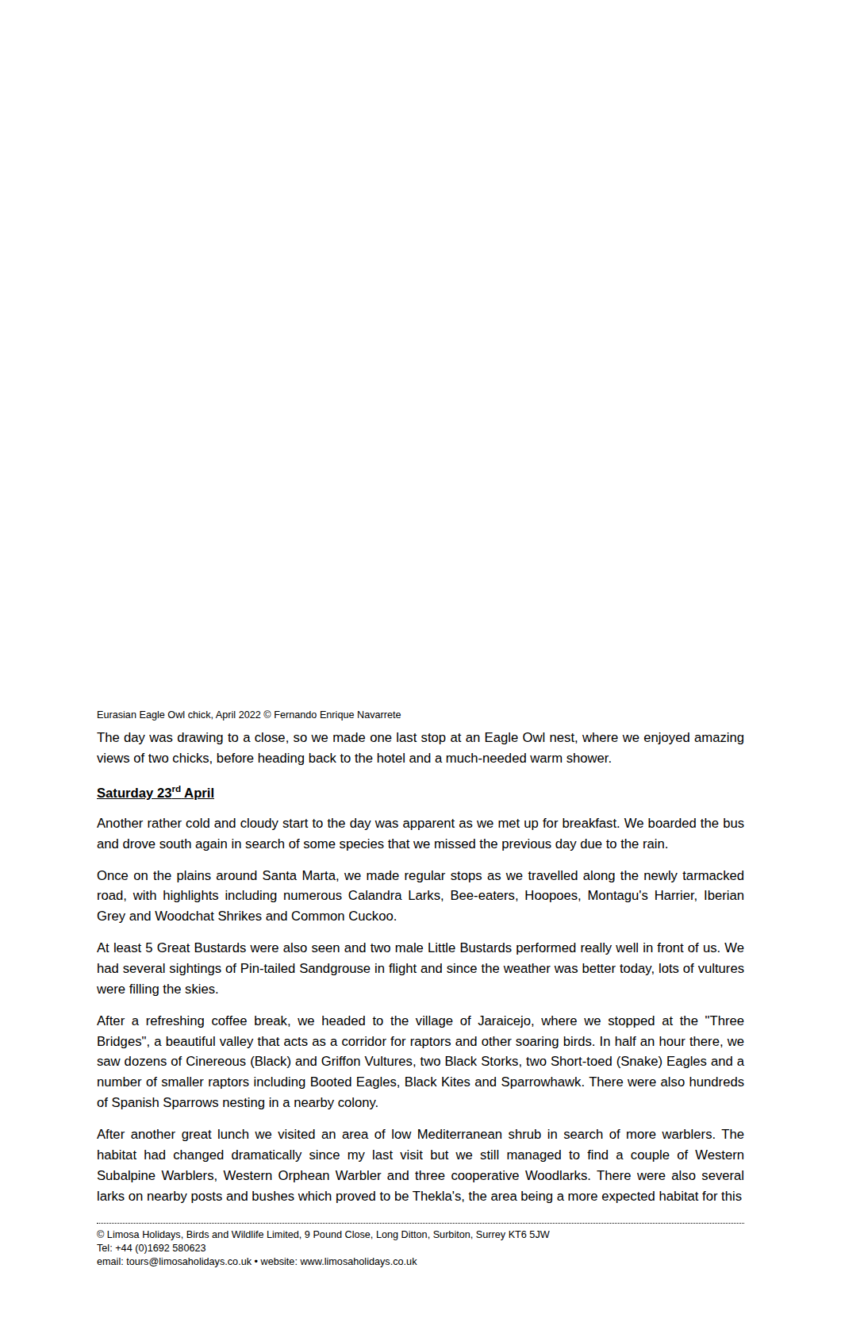Eurasian Eagle Owl chick, April 2022 © Fernando Enrique Navarrete
The day was drawing to a close, so we made one last stop at an Eagle Owl nest, where we enjoyed amazing views of two chicks, before heading back to the hotel and a much-needed warm shower.
Saturday 23rd April
Another rather cold and cloudy start to the day was apparent as we met up for breakfast. We boarded the bus and drove south again in search of some species that we missed the previous day due to the rain.
Once on the plains around Santa Marta, we made regular stops as we travelled along the newly tarmacked road, with highlights including numerous Calandra Larks, Bee-eaters, Hoopoes, Montagu's Harrier, Iberian Grey and Woodchat Shrikes and Common Cuckoo.
At least 5 Great Bustards were also seen and two male Little Bustards performed really well in front of us. We had several sightings of Pin-tailed Sandgrouse in flight and since the weather was better today, lots of vultures were filling the skies.
After a refreshing coffee break, we headed to the village of Jaraicejo, where we stopped at the "Three Bridges", a beautiful valley that acts as a corridor for raptors and other soaring birds. In half an hour there, we saw dozens of Cinereous (Black) and Griffon Vultures, two Black Storks, two Short-toed (Snake) Eagles and a number of smaller raptors including Booted Eagles, Black Kites and Sparrowhawk. There were also hundreds of Spanish Sparrows nesting in a nearby colony.
After another great lunch we visited an area of low Mediterranean shrub in search of more warblers. The habitat had changed dramatically since my last visit but we still managed to find a couple of Western Subalpine Warblers, Western Orphean Warbler and three cooperative Woodlarks. There were also several larks on nearby posts and bushes which proved to be Thekla's, the area being a more expected habitat for this
© Limosa Holidays, Birds and Wildlife Limited, 9 Pound Close, Long Ditton, Surbiton, Surrey KT6 5JW
Tel: +44 (0)1692 580623
email: tours@limosaholidays.co.uk • website: www.limosaholidays.co.uk